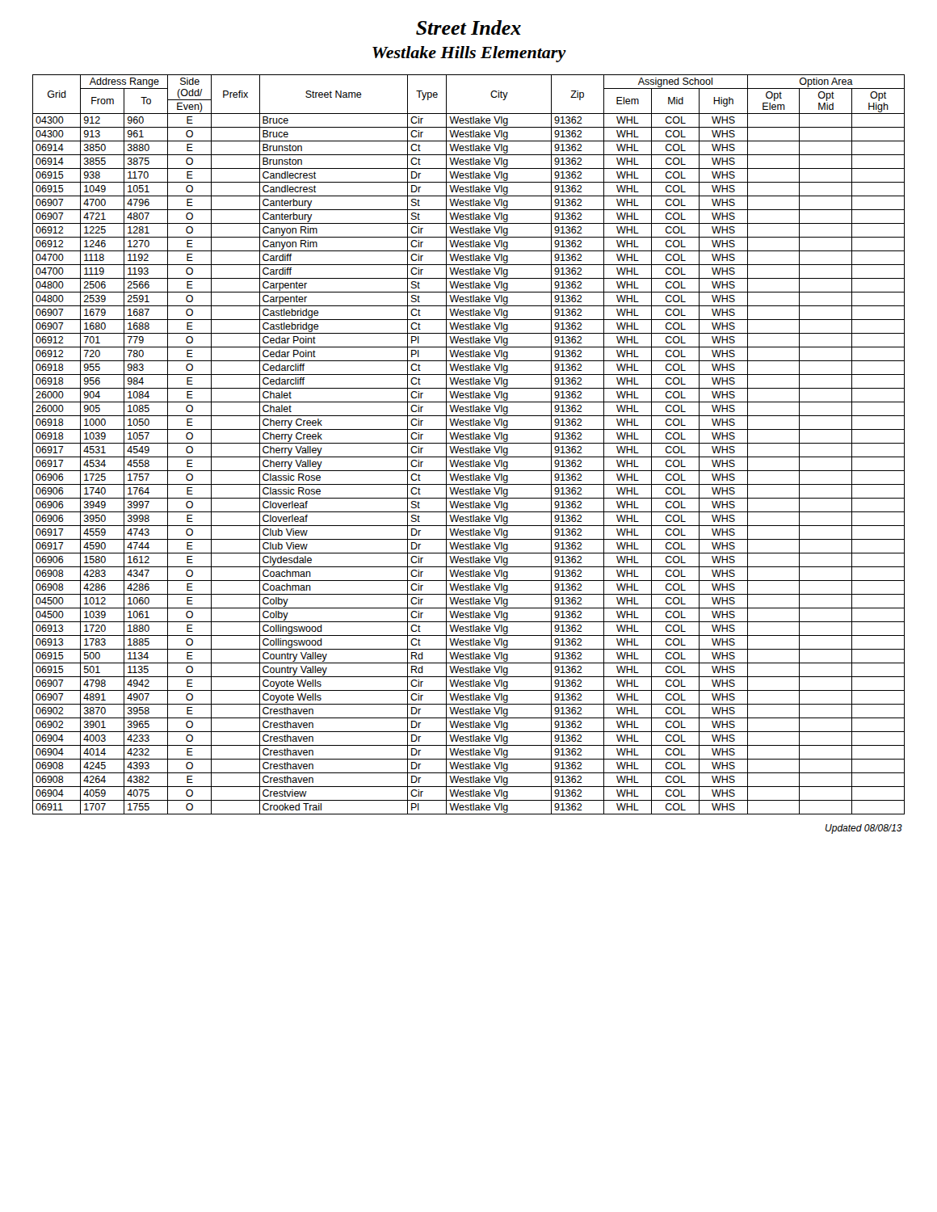Street Index
Westlake Hills Elementary
| Grid | Address Range | Side (Odd/ | Prefix | Street Name | Type | City | Zip | Assigned School | Option Area |
| --- | --- | --- | --- | --- | --- | --- | --- | --- | --- |
| From | To | Elem | Mid | High | Opt Elem | Opt Mid | Opt High |
| Even) |
| 04300 | 912 | 960 | E | | Bruce | Cir | Westlake Vlg | 91362 | WHL | COL | WHS | | | |
| 04300 | 913 | 961 | O | | Bruce | Cir | Westlake Vlg | 91362 | WHL | COL | WHS | | | |
| 06914 | 3850 | 3880 | E | | Brunston | Ct | Westlake Vlg | 91362 | WHL | COL | WHS | | | |
| 06914 | 3855 | 3875 | O | | Brunston | Ct | Westlake Vlg | 91362 | WHL | COL | WHS | | | |
| 06915 | 938 | 1170 | E | | Candlecrest | Dr | Westlake Vlg | 91362 | WHL | COL | WHS | | | |
| 06915 | 1049 | 1051 | O | | Candlecrest | Dr | Westlake Vlg | 91362 | WHL | COL | WHS | | | |
| 06907 | 4700 | 4796 | E | | Canterbury | St | Westlake Vlg | 91362 | WHL | COL | WHS | | | |
| 06907 | 4721 | 4807 | O | | Canterbury | St | Westlake Vlg | 91362 | WHL | COL | WHS | | | |
| 06912 | 1225 | 1281 | O | | Canyon Rim | Cir | Westlake Vlg | 91362 | WHL | COL | WHS | | | |
| 06912 | 1246 | 1270 | E | | Canyon Rim | Cir | Westlake Vlg | 91362 | WHL | COL | WHS | | | |
| 04700 | 1118 | 1192 | E | | Cardiff | Cir | Westlake Vlg | 91362 | WHL | COL | WHS | | | |
| 04700 | 1119 | 1193 | O | | Cardiff | Cir | Westlake Vlg | 91362 | WHL | COL | WHS | | | |
| 04800 | 2506 | 2566 | E | | Carpenter | St | Westlake Vlg | 91362 | WHL | COL | WHS | | | |
| 04800 | 2539 | 2591 | O | | Carpenter | St | Westlake Vlg | 91362 | WHL | COL | WHS | | | |
| 06907 | 1679 | 1687 | O | | Castlebridge | Ct | Westlake Vlg | 91362 | WHL | COL | WHS | | | |
| 06907 | 1680 | 1688 | E | | Castlebridge | Ct | Westlake Vlg | 91362 | WHL | COL | WHS | | | |
| 06912 | 701 | 779 | O | | Cedar Point | Pl | Westlake Vlg | 91362 | WHL | COL | WHS | | | |
| 06912 | 720 | 780 | E | | Cedar Point | Pl | Westlake Vlg | 91362 | WHL | COL | WHS | | | |
| 06918 | 955 | 983 | O | | Cedarcliff | Ct | Westlake Vlg | 91362 | WHL | COL | WHS | | | |
| 06918 | 956 | 984 | E | | Cedarcliff | Ct | Westlake Vlg | 91362 | WHL | COL | WHS | | | |
| 26000 | 904 | 1084 | E | | Chalet | Cir | Westlake Vlg | 91362 | WHL | COL | WHS | | | |
| 26000 | 905 | 1085 | O | | Chalet | Cir | Westlake Vlg | 91362 | WHL | COL | WHS | | | |
| 06918 | 1000 | 1050 | E | | Cherry Creek | Cir | Westlake Vlg | 91362 | WHL | COL | WHS | | | |
| 06918 | 1039 | 1057 | O | | Cherry Creek | Cir | Westlake Vlg | 91362 | WHL | COL | WHS | | | |
| 06917 | 4531 | 4549 | O | | Cherry Valley | Cir | Westlake Vlg | 91362 | WHL | COL | WHS | | | |
| 06917 | 4534 | 4558 | E | | Cherry Valley | Cir | Westlake Vlg | 91362 | WHL | COL | WHS | | | |
| 06906 | 1725 | 1757 | O | | Classic Rose | Ct | Westlake Vlg | 91362 | WHL | COL | WHS | | | |
| 06906 | 1740 | 1764 | E | | Classic Rose | Ct | Westlake Vlg | 91362 | WHL | COL | WHS | | | |
| 06906 | 3949 | 3997 | O | | Cloverleaf | St | Westlake Vlg | 91362 | WHL | COL | WHS | | | |
| 06906 | 3950 | 3998 | E | | Cloverleaf | St | Westlake Vlg | 91362 | WHL | COL | WHS | | | |
| 06917 | 4559 | 4743 | O | | Club View | Dr | Westlake Vlg | 91362 | WHL | COL | WHS | | | |
| 06917 | 4590 | 4744 | E | | Club View | Dr | Westlake Vlg | 91362 | WHL | COL | WHS | | | |
| 06906 | 1580 | 1612 | E | | Clydesdale | Cir | Westlake Vlg | 91362 | WHL | COL | WHS | | | |
| 06908 | 4283 | 4347 | O | | Coachman | Cir | Westlake Vlg | 91362 | WHL | COL | WHS | | | |
| 06908 | 4286 | 4286 | E | | Coachman | Cir | Westlake Vlg | 91362 | WHL | COL | WHS | | | |
| 04500 | 1012 | 1060 | E | | Colby | Cir | Westlake Vlg | 91362 | WHL | COL | WHS | | | |
| 04500 | 1039 | 1061 | O | | Colby | Cir | Westlake Vlg | 91362 | WHL | COL | WHS | | | |
| 06913 | 1720 | 1880 | E | | Collingswood | Ct | Westlake Vlg | 91362 | WHL | COL | WHS | | | |
| 06913 | 1783 | 1885 | O | | Collingswood | Ct | Westlake Vlg | 91362 | WHL | COL | WHS | | | |
| 06915 | 500 | 1134 | E | | Country Valley | Rd | Westlake Vlg | 91362 | WHL | COL | WHS | | | |
| 06915 | 501 | 1135 | O | | Country Valley | Rd | Westlake Vlg | 91362 | WHL | COL | WHS | | | |
| 06907 | 4798 | 4942 | E | | Coyote Wells | Cir | Westlake Vlg | 91362 | WHL | COL | WHS | | | |
| 06907 | 4891 | 4907 | O | | Coyote Wells | Cir | Westlake Vlg | 91362 | WHL | COL | WHS | | | |
| 06902 | 3870 | 3958 | E | | Cresthaven | Dr | Westlake Vlg | 91362 | WHL | COL | WHS | | | |
| 06902 | 3901 | 3965 | O | | Cresthaven | Dr | Westlake Vlg | 91362 | WHL | COL | WHS | | | |
| 06904 | 4003 | 4233 | O | | Cresthaven | Dr | Westlake Vlg | 91362 | WHL | COL | WHS | | | |
| 06904 | 4014 | 4232 | E | | Cresthaven | Dr | Westlake Vlg | 91362 | WHL | COL | WHS | | | |
| 06908 | 4245 | 4393 | O | | Cresthaven | Dr | Westlake Vlg | 91362 | WHL | COL | WHS | | | |
| 06908 | 4264 | 4382 | E | | Cresthaven | Dr | Westlake Vlg | 91362 | WHL | COL | WHS | | | |
| 06904 | 4059 | 4075 | O | | Crestview | Cir | Westlake Vlg | 91362 | WHL | COL | WHS | | | |
| 06911 | 1707 | 1755 | O | | Crooked Trail | Pl | Westlake Vlg | 91362 | WHL | COL | WHS | | | |
| Updated 08/08/13 |